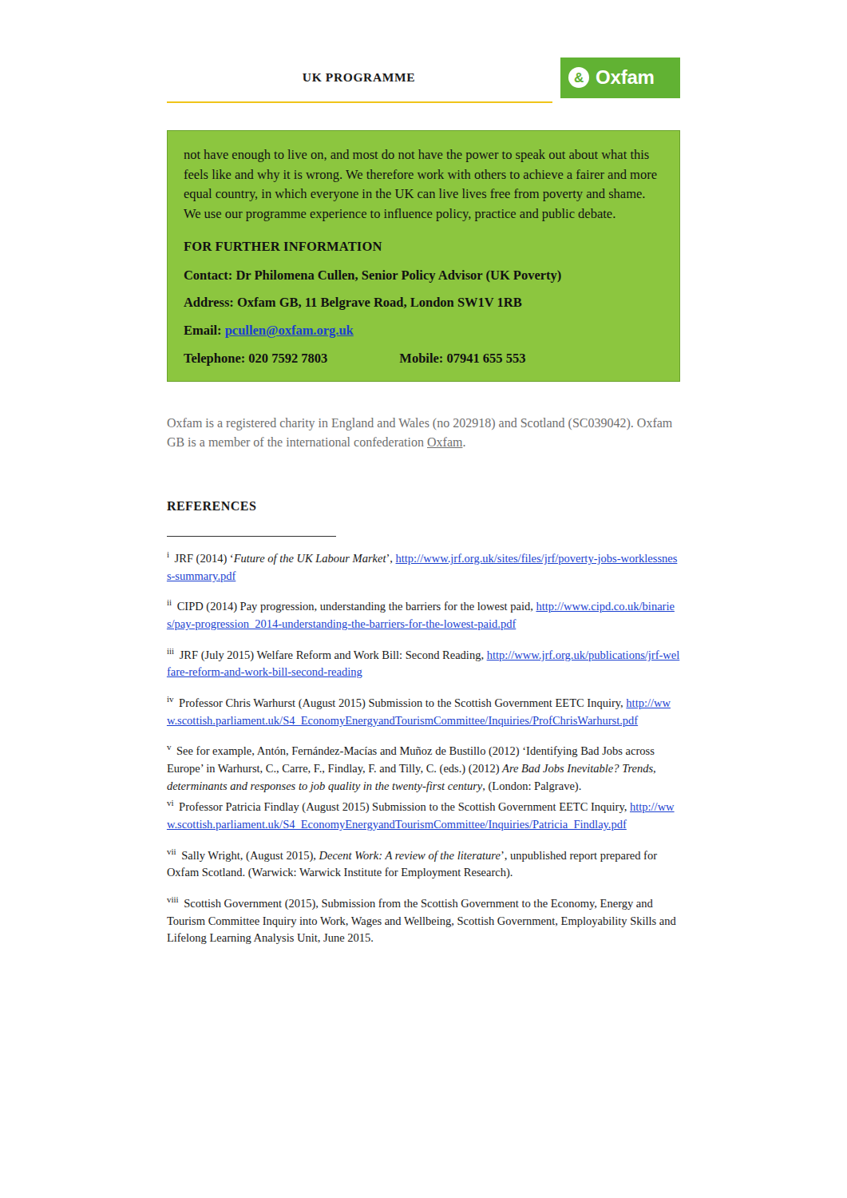UK PROGRAMME
& Oxfam
not have enough to live on, and most do not have the power to speak out about what this feels like and why it is wrong. We therefore work with others to achieve a fairer and more equal country, in which everyone in the UK can live lives free from poverty and shame. We use our programme experience to influence policy, practice and public debate.
FOR FURTHER INFORMATION
Contact: Dr Philomena Cullen, Senior Policy Advisor (UK Poverty)
Address: Oxfam GB, 11 Belgrave Road, London SW1V 1RB
Email: pcullen@oxfam.org.uk
Telephone: 020 7592 7803 Mobile: 07941 655 553
Oxfam is a registered charity in England and Wales (no 202918) and Scotland (SC039042). Oxfam GB is a member of the international confederation Oxfam.
REFERENCES
i JRF (2014) ‘Future of the UK Labour Market’, http://www.jrf.org.uk/sites/files/jrf/poverty-jobs-worklessness-summary.pdf
ii CIPD (2014) Pay progression, understanding the barriers for the lowest paid, http://www.cipd.co.uk/binaries/pay-progression_2014-understanding-the-barriers-for-the-lowest-paid.pdf
iii JRF (July 2015) Welfare Reform and Work Bill: Second Reading, http://www.jrf.org.uk/publications/jrf-welfare-reform-and-work-bill-second-reading
iv Professor Chris Warhurst (August 2015) Submission to the Scottish Government EETC Inquiry, http://www.scottish.parliament.uk/S4_EconomyEnergyandTourismCommittee/Inquiries/ProfChrisWarhurst.pdf
v See for example, Antón, Fernández-Macías and Muñoz de Bustillo (2012) ‘Identifying Bad Jobs across Europe’ in Warhurst, C., Carre, F., Findlay, F. and Tilly, C. (eds.) (2012) Are Bad Jobs Inevitable? Trends, determinants and responses to job quality in the twenty-first century, (London: Palgrave).
vi Professor Patricia Findlay (August 2015) Submission to the Scottish Government EETC Inquiry, http://www.scottish.parliament.uk/S4_EconomyEnergyandTourismCommittee/Inquiries/Patricia_Findlay.pdf
vii Sally Wright, (August 2015), Decent Work: A review of the literature’, unpublished report prepared for Oxfam Scotland. (Warwick: Warwick Institute for Employment Research).
viii Scottish Government (2015), Submission from the Scottish Government to the Economy, Energy and Tourism Committee Inquiry into Work, Wages and Wellbeing, Scottish Government, Employability Skills and Lifelong Learning Analysis Unit, June 2015.